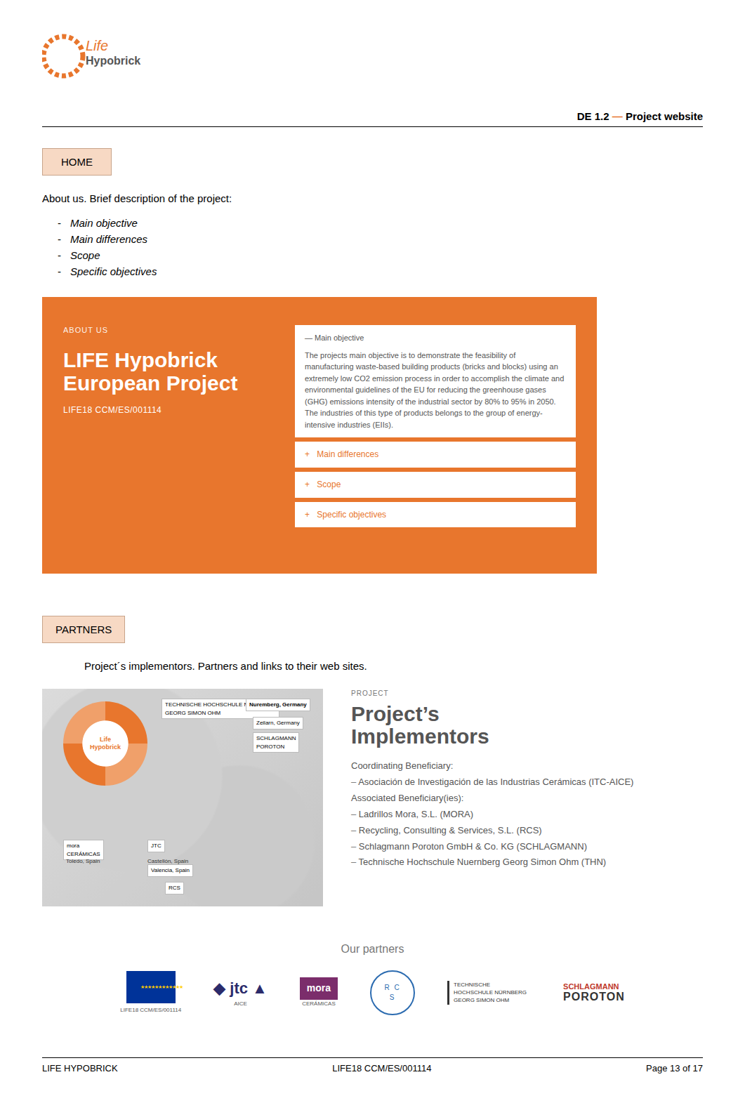DE 1.2 — Project website
HOME
About us. Brief description of the project:
Main objective
Main differences
Scope
Specific objectives
ABOUT US
LIFE Hypobrick
European Project
LIFE18 CCM/ES/001114
— Main objective
The projects main objective is to demonstrate the feasibility of manufacturing waste-based building products (bricks and blocks) using an extremely low CO2 emission process in order to accomplish the climate and environmental guidelines of the EU for reducing the greenhouse gases (GHG) emissions intensity of the industrial sector by 80% to 95% in 2050. The industries of this type of products belongs to the group of energy-intensive industries (EIIs).
+ Main differences
+ Scope
+ Specific objectives
PARTNERS
Project´s implementors. Partners and links to their web sites.
TECHNISCHE HOCHSCHULE NÜRNBERG
GEORG SIMON OHM
Nuremberg, Germany
Zeilarn, Germany
SCHLAGMANN
POROTON
mora
CERÁMICAS
JTC
Valencia, Spain
RCS
Toledo, Spain
Castellón, Spain
PROJECT
Project’s
Implementors
Coordinating Beneficiary:
– Asociación de Investigación de las Industrias Cerámicas (ITC-AICE)
Associated Beneficiary(ies):
– Ladrillos Mora, S.L. (MORA)
– Recycling, Consulting & Services, S.L. (RCS)
– Schlagmann Poroton GmbH & Co. KG (SCHLAGMANN)
– Technische Hochschule Nuernberg Georg Simon Ohm (THN)
Our partners
LIFE18 CCM/ES/001114
◆ jtc ▲
AICE
mora
CERÁMICAS
TECHNISCHE HOCHSCHULE NÜRNBERG
GEORG SIMON OHM
SCHLAGMANN
POROTON
LIFE HYPOBRICK LIFE18 CCM/ES/001114 Page 13 of 17